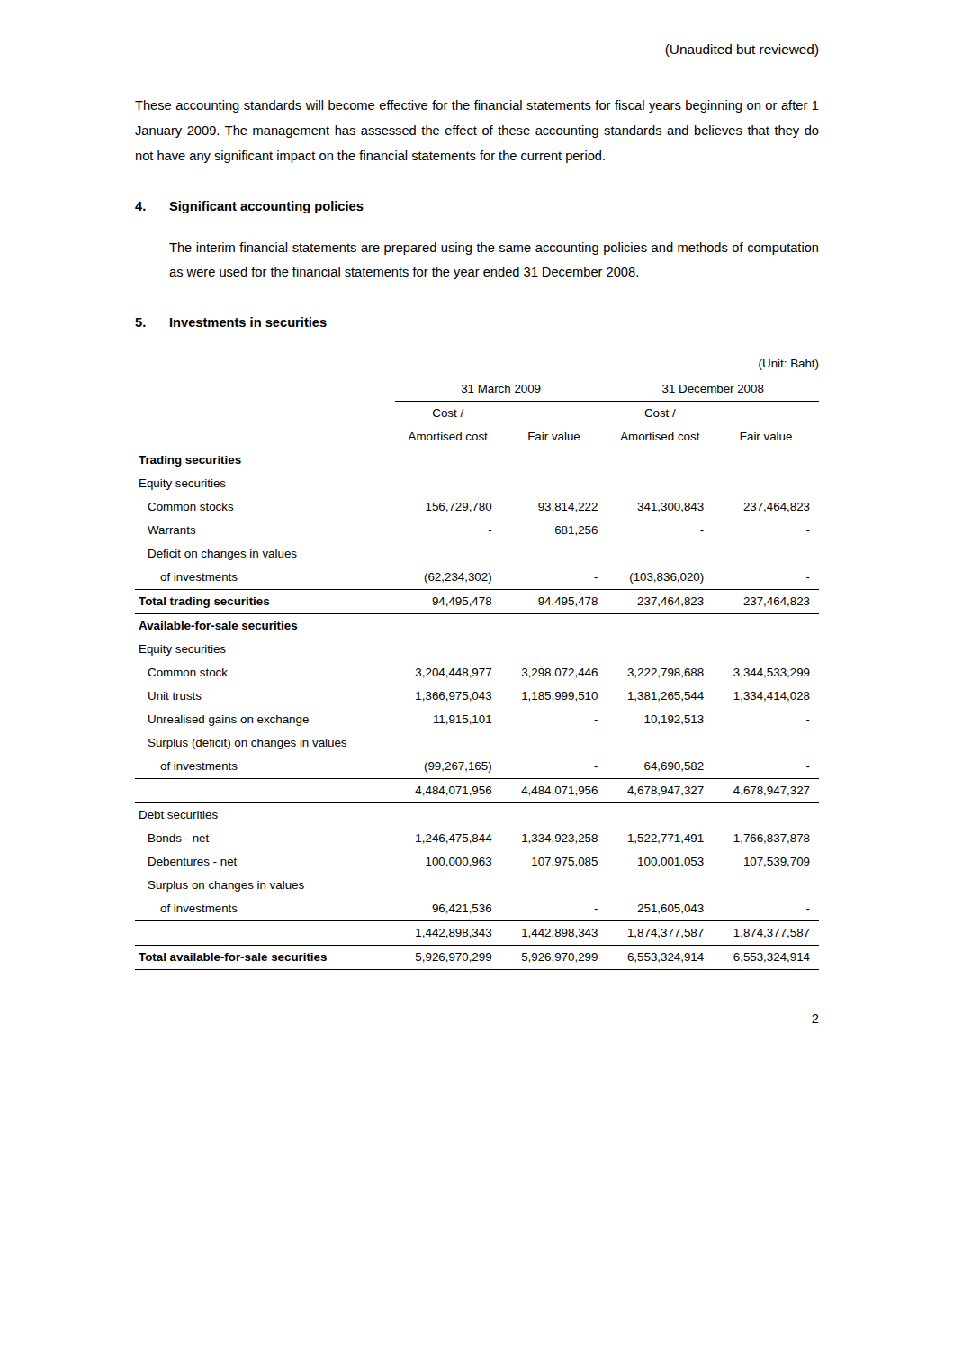(Unaudited but reviewed)
These accounting standards will become effective for the financial statements for fiscal years beginning on or after 1 January 2009. The management has assessed the effect of these accounting standards and believes that they do not have any significant impact on the financial statements for the current period.
4.
Significant accounting policies
The interim financial statements are prepared using the same accounting policies and methods of computation as were used for the financial statements for the year ended 31 December 2008.
5.
Investments in securities
(Unit: Baht)
| | 31 March 2009 | 31 December 2008 |
| --- | --- | --- |
| | Cost / | | Cost / | |
| | Amortised cost | Fair value | Amortised cost | Fair value |
| Trading securities | | | | |
| Equity securities | | | | |
| Common stocks | 156,729,780 | 93,814,222 | 341,300,843 | 237,464,823 |
| Warrants | - | 681,256 | - | - |
| Deficit on changes in values | | | | |
| of investments | (62,234,302) | - | (103,836,020) | - |
| Total trading securities | 94,495,478 | 94,495,478 | 237,464,823 | 237,464,823 |
| Available-for-sale securities | | | | |
| Equity securities | | | | |
| Common stock | 3,204,448,977 | 3,298,072,446 | 3,222,798,688 | 3,344,533,299 |
| Unit trusts | 1,366,975,043 | 1,185,999,510 | 1,381,265,544 | 1,334,414,028 |
| Unrealised gains on exchange | 11,915,101 | - | 10,192,513 | - |
| Surplus (deficit) on changes in values | | | | |
| of investments | (99,267,165) | - | 64,690,582 | - |
| | 4,484,071,956 | 4,484,071,956 | 4,678,947,327 | 4,678,947,327 |
| Debt securities | | | | |
| Bonds - net | 1,246,475,844 | 1,334,923,258 | 1,522,771,491 | 1,766,837,878 |
| Debentures - net | 100,000,963 | 107,975,085 | 100,001,053 | 107,539,709 |
| Surplus on changes in values | | | | |
| of investments | 96,421,536 | - | 251,605,043 | - |
| | 1,442,898,343 | 1,442,898,343 | 1,874,377,587 | 1,874,377,587 |
| Total available-for-sale securities | 5,926,970,299 | 5,926,970,299 | 6,553,324,914 | 6,553,324,914 |
2